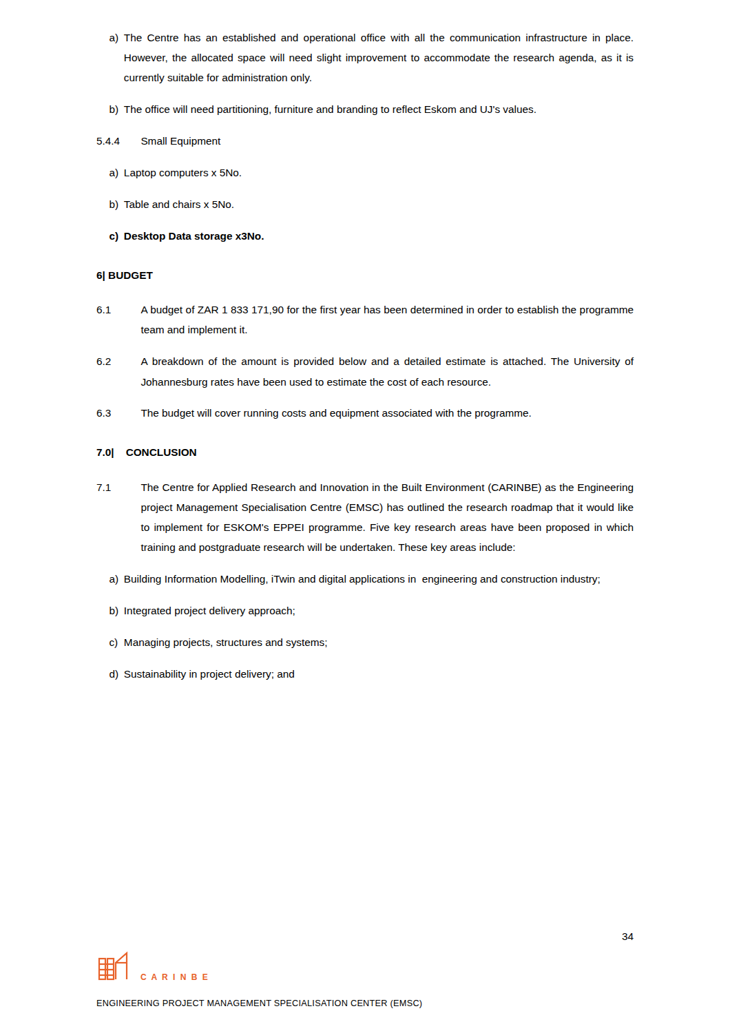a) The Centre has an established and operational office with all the communication infrastructure in place. However, the allocated space will need slight improvement to accommodate the research agenda, as it is currently suitable for administration only.
b) The office will need partitioning, furniture and branding to reflect Eskom and UJ's values.
5.4.4 Small Equipment
a) Laptop computers x 5No.
b) Table and chairs x 5No.
c) Desktop Data storage x3No.
6| BUDGET
6.1 A budget of ZAR 1 833 171,90 for the first year has been determined in order to establish the programme team and implement it.
6.2 A breakdown of the amount is provided below and a detailed estimate is attached. The University of Johannesburg rates have been used to estimate the cost of each resource.
6.3 The budget will cover running costs and equipment associated with the programme.
7.0| CONCLUSION
7.1 The Centre for Applied Research and Innovation in the Built Environment (CARINBE) as the Engineering project Management Specialisation Centre (EMSC) has outlined the research roadmap that it would like to implement for ESKOM's EPPEI programme. Five key research areas have been proposed in which training and postgraduate research will be undertaken. These key areas include:
a) Building Information Modelling, iTwin and digital applications in engineering and construction industry;
b) Integrated project delivery approach;
c) Managing projects, structures and systems;
d) Sustainability in project delivery; and
34
C A R I N B E
ENGINEERING PROJECT MANAGEMENT SPECIALISATION CENTER (EMSC)